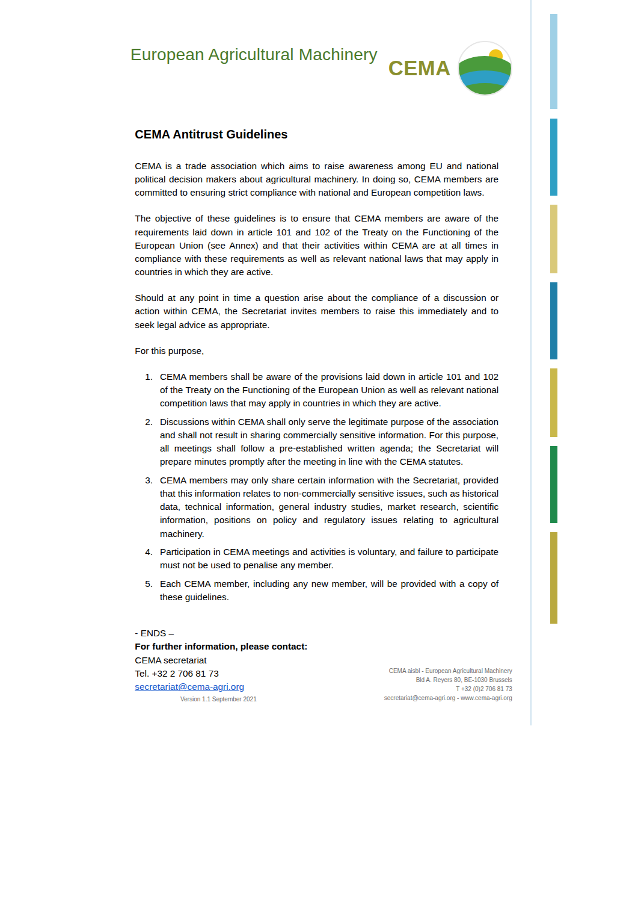European Agricultural Machinery
CEMA
CEMA Antitrust Guidelines
CEMA is a trade association which aims to raise awareness among EU and national political decision makers about agricultural machinery. In doing so, CEMA members are committed to ensuring strict compliance with national and European competition laws.
The objective of these guidelines is to ensure that CEMA members are aware of the requirements laid down in article 101 and 102 of the Treaty on the Functioning of the European Union (see Annex) and that their activities within CEMA are at all times in compliance with these requirements as well as relevant national laws that may apply in countries in which they are active.
Should at any point in time a question arise about the compliance of a discussion or action within CEMA, the Secretariat invites members to raise this immediately and to seek legal advice as appropriate.
For this purpose,
CEMA members shall be aware of the provisions laid down in article 101 and 102 of the Treaty on the Functioning of the European Union as well as relevant national competition laws that may apply in countries in which they are active.
Discussions within CEMA shall only serve the legitimate purpose of the association and shall not result in sharing commercially sensitive information. For this purpose, all meetings shall follow a pre-established written agenda; the Secretariat will prepare minutes promptly after the meeting in line with the CEMA statutes.
CEMA members may only share certain information with the Secretariat, provided that this information relates to non-commercially sensitive issues, such as historical data, technical information, general industry studies, market research, scientific information, positions on policy and regulatory issues relating to agricultural machinery.
Participation in CEMA meetings and activities is voluntary, and failure to participate must not be used to penalise any member.
Each CEMA member, including any new member, will be provided with a copy of these guidelines.
- ENDS –
For further information, please contact:
CEMA secretariat
Tel. +32 2 706 81 73
secretariat@cema-agri.org
Version 1.1 September 2021
CEMA aisbl - European Agricultural Machinery
Bld A. Reyers 80, BE-1030 Brussels
T +32 (0)2 706 81 73
secretariat@cema-agri.org - www.cema-agri.org